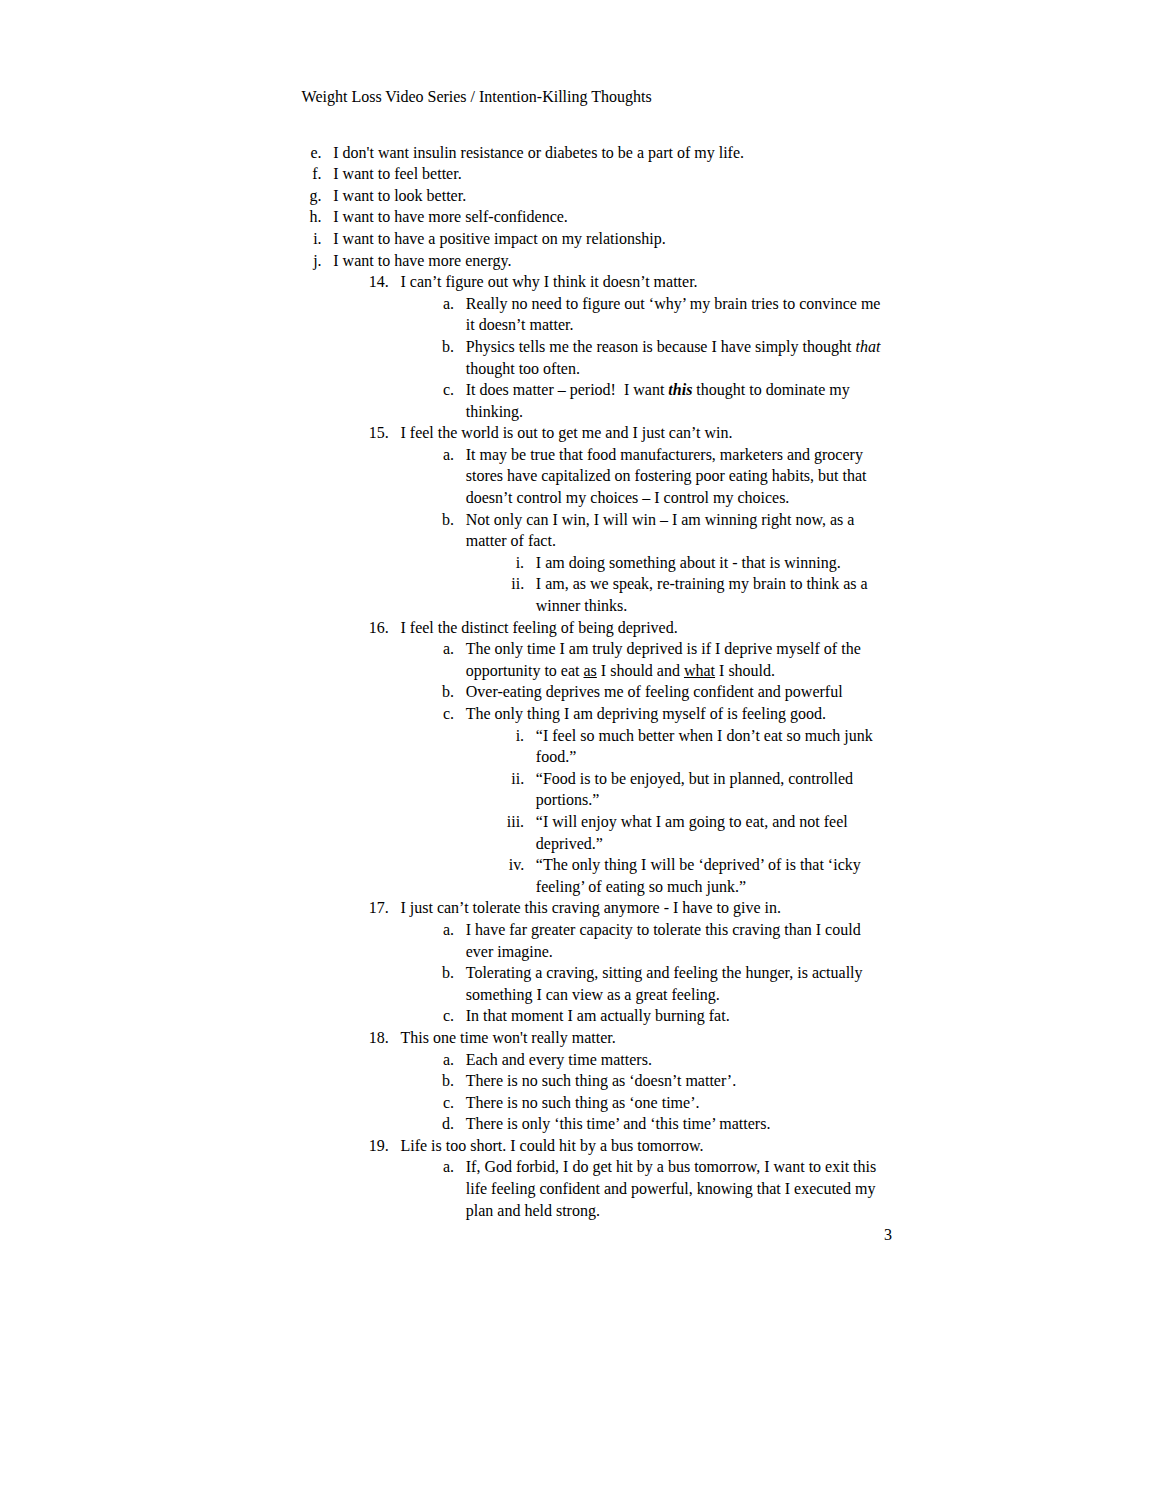Weight Loss Video Series / Intention-Killing Thoughts
I don't want insulin resistance or diabetes to be a part of my life.
I want to feel better.
I want to look better.
I want to have more self-confidence.
I want to have a positive impact on my relationship.
I want to have more energy.
I can’t figure out why I think it doesn’t matter.
Really no need to figure out ‘why’ my brain tries to convince me it doesn’t matter.
Physics tells me the reason is because I have simply thought that thought too often.
It does matter – period! I want this thought to dominate my thinking.
I feel the world is out to get me and I just can’t win.
It may be true that food manufacturers, marketers and grocery stores have capitalized on fostering poor eating habits, but that doesn’t control my choices – I control my choices.
Not only can I win, I will win – I am winning right now, as a matter of fact.
I am doing something about it - that is winning.
I am, as we speak, re-training my brain to think as a winner thinks.
I feel the distinct feeling of being deprived.
The only time I am truly deprived is if I deprive myself of the opportunity to eat as I should and what I should.
Over-eating deprives me of feeling confident and powerful
The only thing I am depriving myself of is feeling good.
“I feel so much better when I don’t eat so much junk food.”
“Food is to be enjoyed, but in planned, controlled portions.”
“I will enjoy what I am going to eat, and not feel deprived.”
“The only thing I will be ‘deprived’ of is that ‘icky feeling’ of eating so much junk.”
I just can’t tolerate this craving anymore - I have to give in.
I have far greater capacity to tolerate this craving than I could ever imagine.
Tolerating a craving, sitting and feeling the hunger, is actually something I can view as a great feeling.
In that moment I am actually burning fat.
This one time won't really matter.
Each and every time matters.
There is no such thing as ‘doesn’t matter’.
There is no such thing as ‘one time’.
There is only ‘this time’ and ‘this time’ matters.
Life is too short. I could hit by a bus tomorrow.
If, God forbid, I do get hit by a bus tomorrow, I want to exit this life feeling confident and powerful, knowing that I executed my plan and held strong.
3